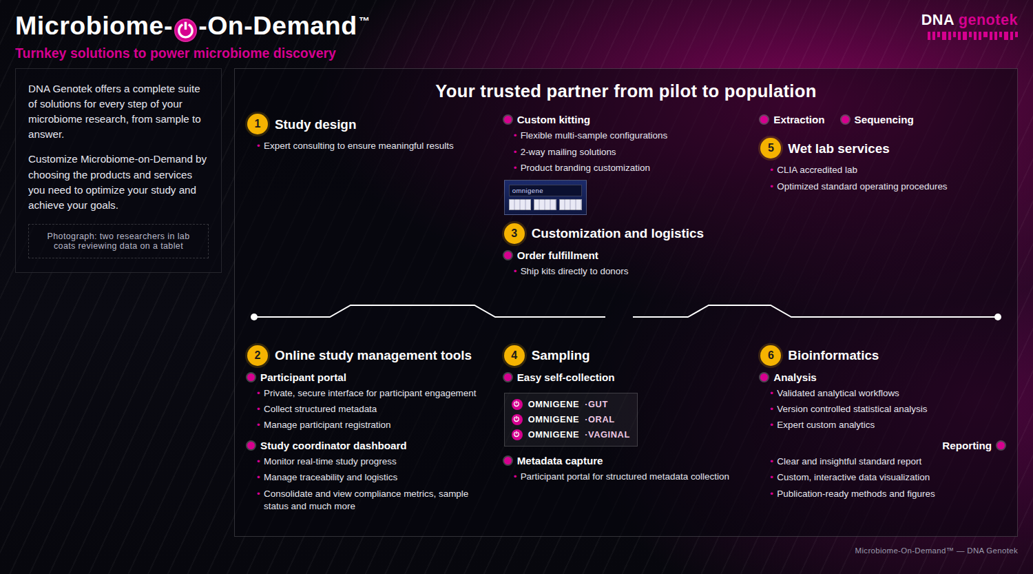Microbiome-⏻-On-Demand™
Turnkey solutions to power microbiome discovery
DNA genotek
DNA Genotek offers a complete suite of solutions for every step of your microbiome research, from sample to answer.
Customize Microbiome-on-Demand by choosing the products and services you need to optimize your study and achieve your goals.
Photograph: two researchers in lab coats reviewing data on a tablet
Your trusted partner from pilot to population
1
Study design
Expert consulting to ensure meaningful results
Custom kitting
Flexible multi-sample configurations
2-way mailing solutions
Product branding customization
omnigene
3
Customization and logistics
Order fulfillment
Ship kits directly to donors
Extraction
Sequencing
5
Wet lab services
CLIA accredited lab
Optimized standard operating procedures
2
Online study management tools
Participant portal
Private, secure interface for participant engagement
Collect structured metadata
Manage participant registration
Study coordinator dashboard
Monitor real-time study progress
Manage traceability and logistics
Consolidate and view compliance metrics, sample status and much more
4
Sampling
Easy self-collection
⏻OMNIGENE·GUT
⏻OMNIGENE·ORAL
⏻OMNIGENE·VAGINAL
Metadata capture
Participant portal for structured metadata collection
6
Bioinformatics
Analysis
Validated analytical workflows
Version controlled statistical analysis
Expert custom analytics
Reporting
Clear and insightful standard report
Custom, interactive data visualization
Publication-ready methods and figures
Microbiome-On-Demand™ — DNA Genotek